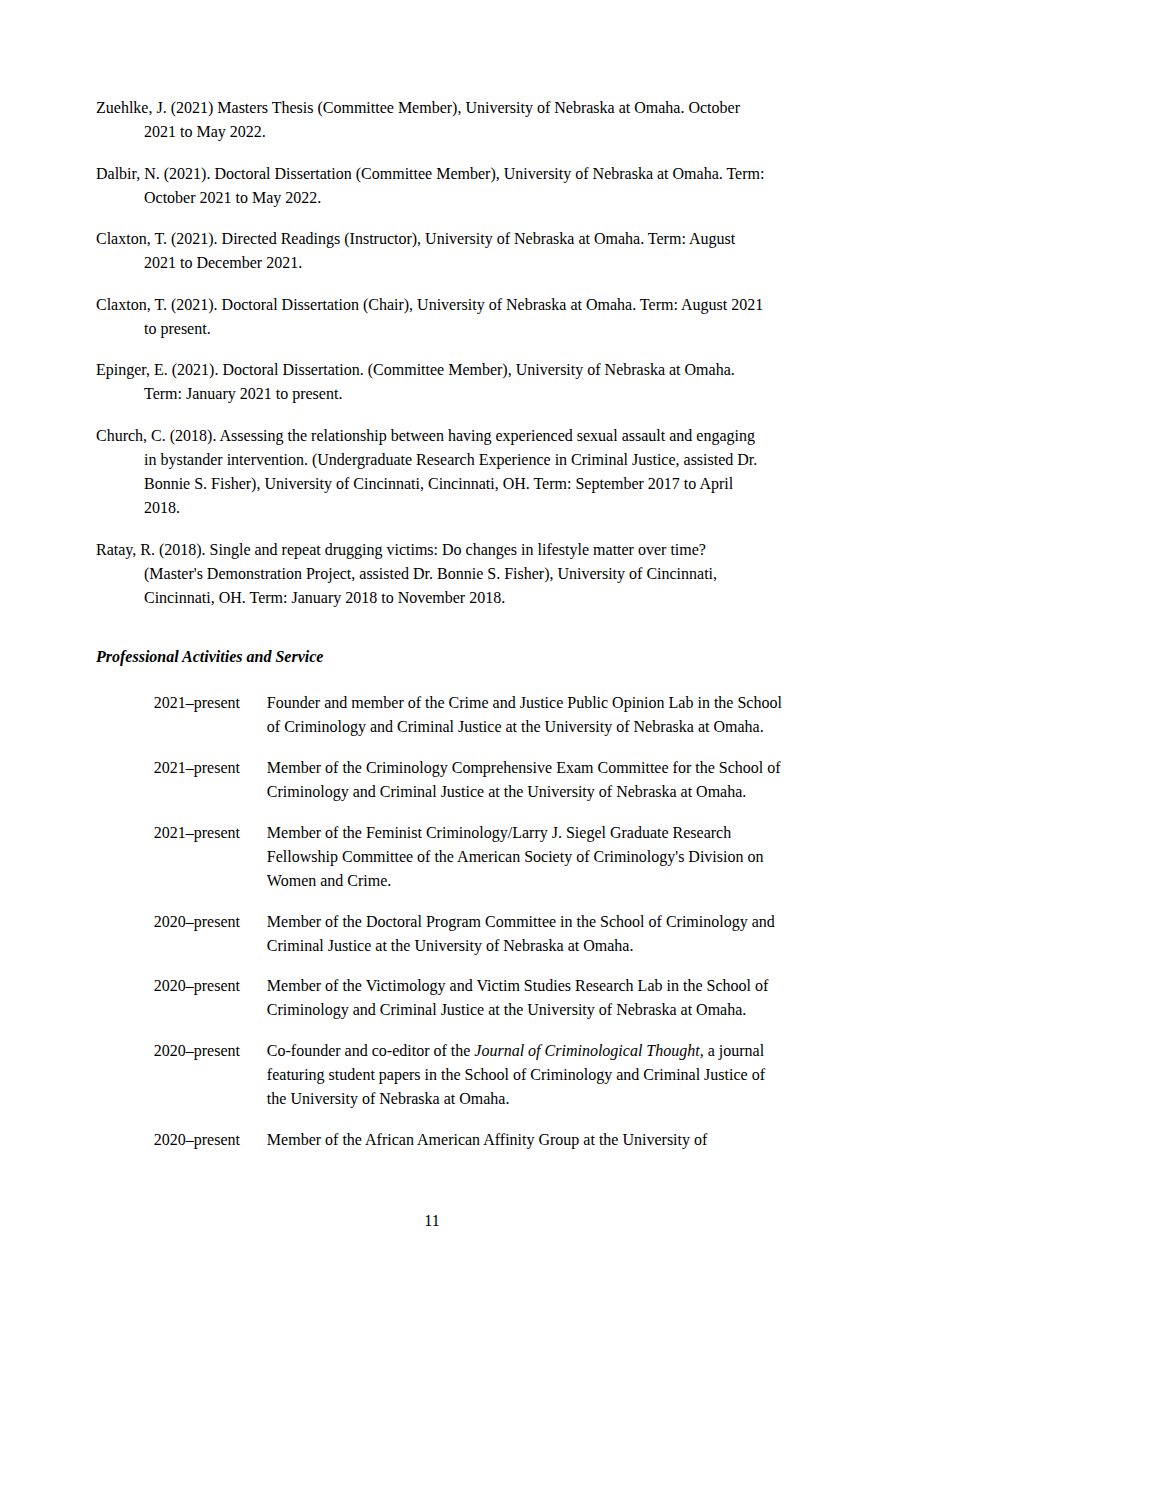Zuehlke, J. (2021) Masters Thesis (Committee Member), University of Nebraska at Omaha. October 2021 to May 2022.
Dalbir, N. (2021). Doctoral Dissertation (Committee Member), University of Nebraska at Omaha. Term: October 2021 to May 2022.
Claxton, T. (2021). Directed Readings (Instructor), University of Nebraska at Omaha. Term: August 2021 to December 2021.
Claxton, T. (2021). Doctoral Dissertation (Chair), University of Nebraska at Omaha. Term: August 2021 to present.
Epinger, E. (2021). Doctoral Dissertation. (Committee Member), University of Nebraska at Omaha. Term: January 2021 to present.
Church, C. (2018). Assessing the relationship between having experienced sexual assault and engaging in bystander intervention. (Undergraduate Research Experience in Criminal Justice, assisted Dr. Bonnie S. Fisher), University of Cincinnati, Cincinnati, OH. Term: September 2017 to April 2018.
Ratay, R. (2018). Single and repeat drugging victims: Do changes in lifestyle matter over time? (Master's Demonstration Project, assisted Dr. Bonnie S. Fisher), University of Cincinnati, Cincinnati, OH. Term: January 2018 to November 2018.
Professional Activities and Service
| 2021–present | Founder and member of the Crime and Justice Public Opinion Lab in the School of Criminology and Criminal Justice at the University of Nebraska at Omaha. |
| 2021–present | Member of the Criminology Comprehensive Exam Committee for the School of Criminology and Criminal Justice at the University of Nebraska at Omaha. |
| 2021–present | Member of the Feminist Criminology/Larry J. Siegel Graduate Research Fellowship Committee of the American Society of Criminology's Division on Women and Crime. |
| 2020–present | Member of the Doctoral Program Committee in the School of Criminology and Criminal Justice at the University of Nebraska at Omaha. |
| 2020–present | Member of the Victimology and Victim Studies Research Lab in the School of Criminology and Criminal Justice at the University of Nebraska at Omaha. |
| 2020–present | Co-founder and co-editor of the Journal of Criminological Thought , a journal featuring student papers in the School of Criminology and Criminal Justice of the University of Nebraska at Omaha. |
| 2020–present | Member of the African American Affinity Group at the University of |
11